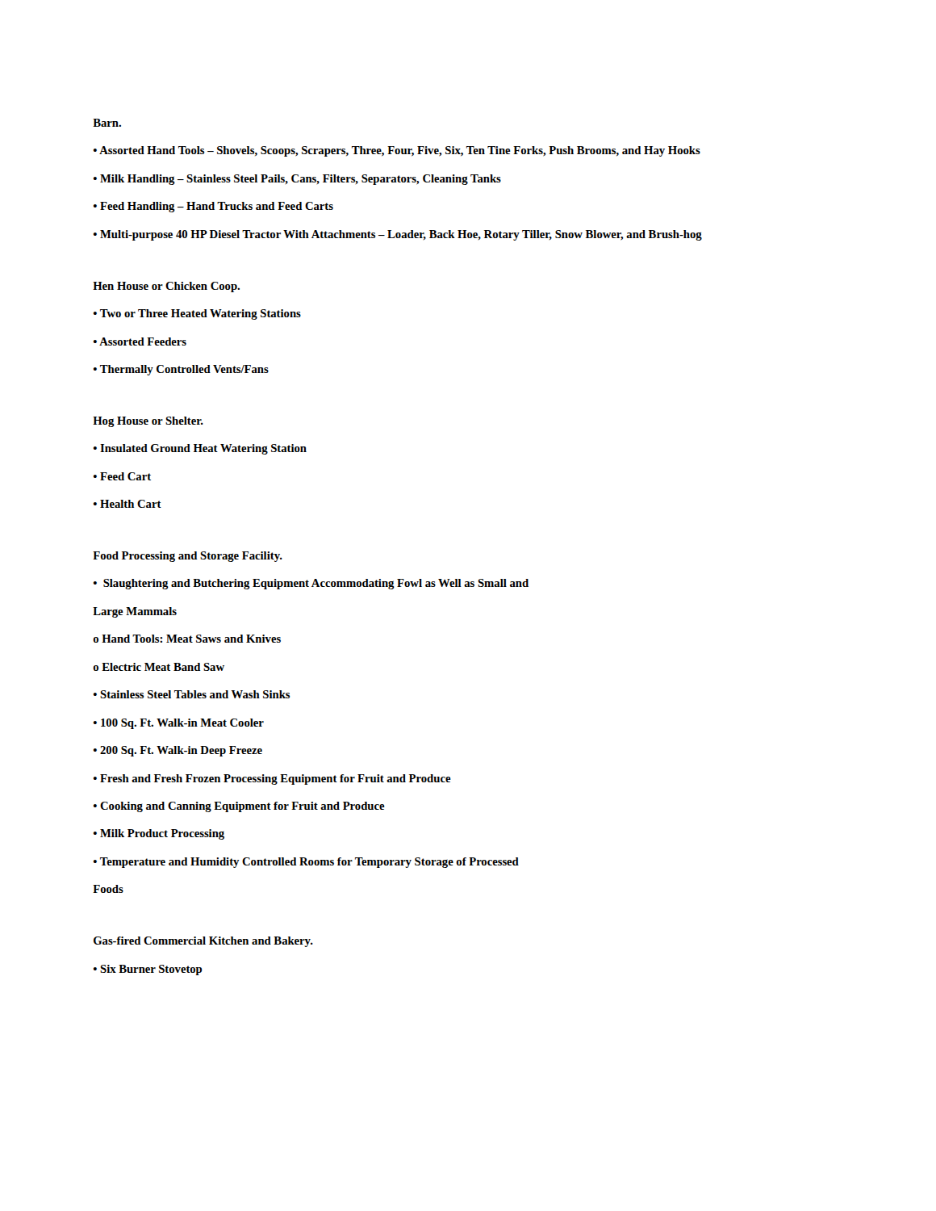Barn.
• Assorted Hand Tools – Shovels, Scoops, Scrapers, Three, Four, Five, Six, Ten Tine Forks, Push Brooms, and Hay Hooks
• Milk Handling – Stainless Steel Pails, Cans, Filters, Separators, Cleaning Tanks
• Feed Handling – Hand Trucks and Feed Carts
• Multi-purpose 40 HP Diesel Tractor With Attachments – Loader, Back Hoe, Rotary Tiller, Snow Blower, and Brush-hog
Hen House or Chicken Coop.
• Two or Three Heated Watering Stations
• Assorted Feeders
• Thermally Controlled Vents/Fans
Hog House or Shelter.
• Insulated Ground Heat Watering Station
• Feed Cart
• Health Cart
Food Processing and Storage Facility.
• Slaughtering and Butchering Equipment Accommodating Fowl as Well as Small and
Large Mammals
o Hand Tools: Meat Saws and Knives
o Electric Meat Band Saw
• Stainless Steel Tables and Wash Sinks
• 100 Sq. Ft. Walk-in Meat Cooler
• 200 Sq. Ft. Walk-in Deep Freeze
• Fresh and Fresh Frozen Processing Equipment for Fruit and Produce
• Cooking and Canning Equipment for Fruit and Produce
• Milk Product Processing
• Temperature and Humidity Controlled Rooms for Temporary Storage of Processed
Foods
Gas-fired Commercial Kitchen and Bakery.
• Six Burner Stovetop